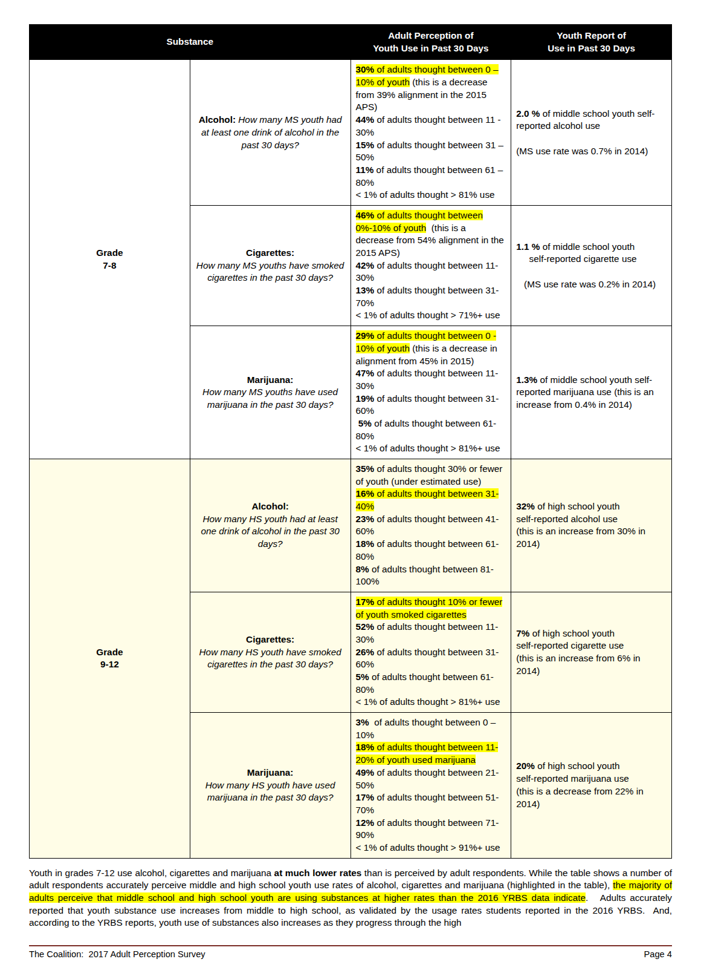| Substance | Adult Perception of Youth Use in Past 30 Days | Youth Report of Use in Past 30 Days |
| --- | --- | --- |
| Grade 7-8 | Alcohol: How many MS youth had at least one drink of alcohol in the past 30 days? | 30% of adults thought between 0 – 10% of youth (this is a decrease from 39% alignment in the 2015 APS) 44% of adults thought between 11 - 30% 15% of adults thought between 31 – 50% 11% of adults thought between 61 – 80% < 1% of adults thought > 81% use | 2.0 % of middle school youth self-reported alcohol use (MS use rate was 0.7% in 2014) |
| Cigarettes: How many MS youths have smoked cigarettes in the past 30 days? | 46% of adults thought between 0%-10% of youth (this is a decrease from 54% alignment in the 2015 APS) 42% of adults thought between 11-30% 13% of adults thought between 31-70% < 1% of adults thought > 71%+ use | 1.1 % of middle school youth self-reported cigarette use (MS use rate was 0.2% in 2014) |
| Marijuana: How many MS youths have used marijuana in the past 30 days? | 29% of adults thought between 0 - 10% of youth (this is a decrease in alignment from 45% in 2015) 47% of adults thought between 11-30% 19% of adults thought between 31-60% 5% of adults thought between 61-80% < 1% of adults thought > 81%+ use | 1.3% of middle school youth self-reported marijuana use (this is an increase from 0.4% in 2014) |
| Grade 9-12 | Alcohol: How many HS youth had at least one drink of alcohol in the past 30 days? | 35% of adults thought 30% or fewer of youth (under estimated use) 16% of adults thought between 31-40% 23% of adults thought between 41-60% 18% of adults thought between 61-80% 8% of adults thought between 81-100% | 32% of high school youth self-reported alcohol use (this is an increase from 30% in 2014) |
| Cigarettes: How many HS youth have smoked cigarettes in the past 30 days? | 17% of adults thought 10% or fewer of youth smoked cigarettes 52% of adults thought between 11-30% 26% of adults thought between 31-60% 5% of adults thought between 61-80% < 1% of adults thought > 81%+ use | 7% of high school youth self-reported cigarette use (this is an increase from 6% in 2014) |
| Marijuana: How many HS youth have used marijuana in the past 30 days? | 3% of adults thought between 0 – 10% 18% of adults thought between 11-20% of youth used marijuana 49% of adults thought between 21-50% 17% of adults thought between 51-70% 12% of adults thought between 71-90% < 1% of adults thought > 91%+ use | 20% of high school youth self-reported marijuana use (this is a decrease from 22% in 2014) |
Youth in grades 7-12 use alcohol, cigarettes and marijuana at much lower rates than is perceived by adult respondents. While the table shows a number of adult respondents accurately perceive middle and high school youth use rates of alcohol, cigarettes and marijuana (highlighted in the table), the majority of adults perceive that middle school and high school youth are using substances at higher rates than the 2016 YRBS data indicate. Adults accurately reported that youth substance use increases from middle to high school, as validated by the usage rates students reported in the 2016 YRBS. And, according to the YRBS reports, youth use of substances also increases as they progress through the high
The Coalition: 2017 Adult Perception Survey Page 4